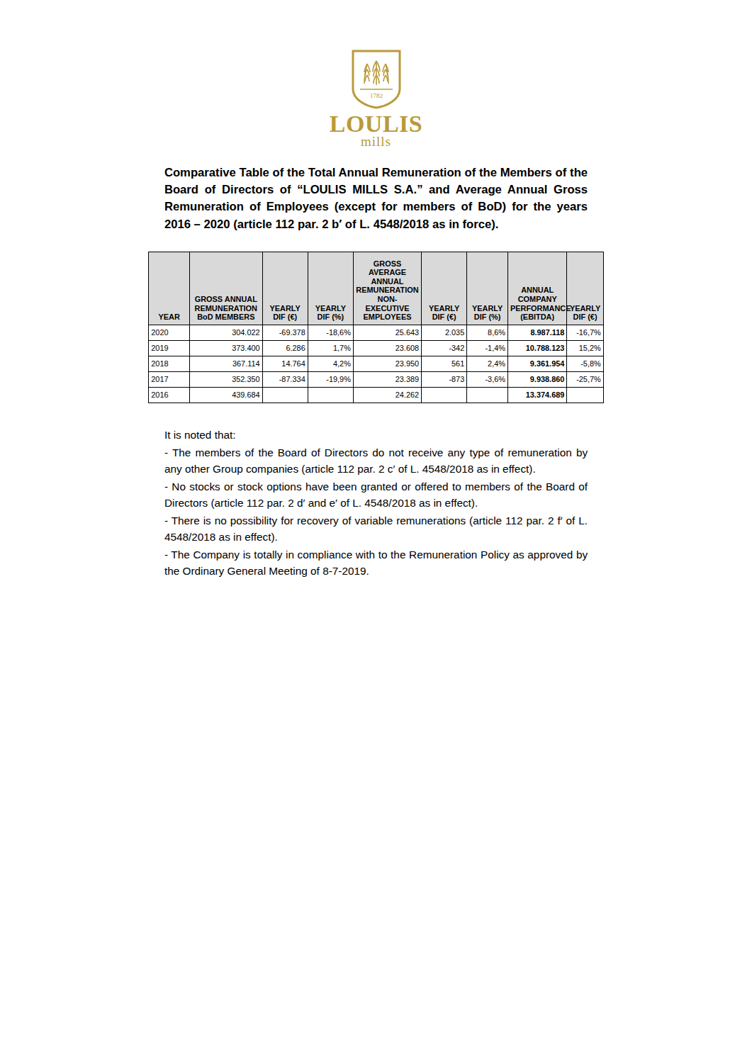1782
LOULIS
mills
Comparative Table of the Total Annual Remuneration of the Members of the Board of Directors of “LOULIS MILLS S.A.” and Average Annual Gross Remuneration of Employees (except for members of BoD) for the years 2016 – 2020 (article 112 par. 2 b′ of L. 4548/2018 as in force).
| YEAR | GROSS ANNUAL REMUNERATION BoD MEMBERS | YEARLY DIF (€) | YEARLY DIF (%) | GROSS AVERAGE ANNUAL REMUNERATION NON- EXECUTIVE EMPLOYEES | YEARLY DIF (€) | YEARLY DIF (%) | ANNUAL COMPANY PERFORMANCE (EBITDA) | YEARLY DIF (€) |
| --- | --- | --- | --- | --- | --- | --- | --- | --- |
| 2020 | 304.022 | -69.378 | -18,6% | 25.643 | 2.035 | 8,6% | 8.987.118 | -16,7% |
| 2019 | 373.400 | 6.286 | 1,7% | 23.608 | -342 | -1,4% | 10.788.123 | 15,2% |
| 2018 | 367.114 | 14.764 | 4,2% | 23.950 | 561 | 2,4% | 9.361.954 | -5,8% |
| 2017 | 352.350 | -87.334 | -19,9% | 23.389 | -873 | -3,6% | 9.938.860 | -25,7% |
| 2016 | 439.684 | | | 24.262 | | | 13.374.689 | |
It is noted that:
- The members of the Board of Directors do not receive any type of remuneration by any other Group companies (article 112 par. 2 c′ of L. 4548/2018 as in effect).
- No stocks or stock options have been granted or offered to members of the Board of Directors (article 112 par. 2 d′ and e′ of L. 4548/2018 as in effect).
- There is no possibility for recovery of variable remunerations (article 112 par. 2 f′ of L. 4548/2018 as in effect).
- The Company is totally in compliance with to the Remuneration Policy as approved by the Ordinary General Meeting of 8-7-2019.